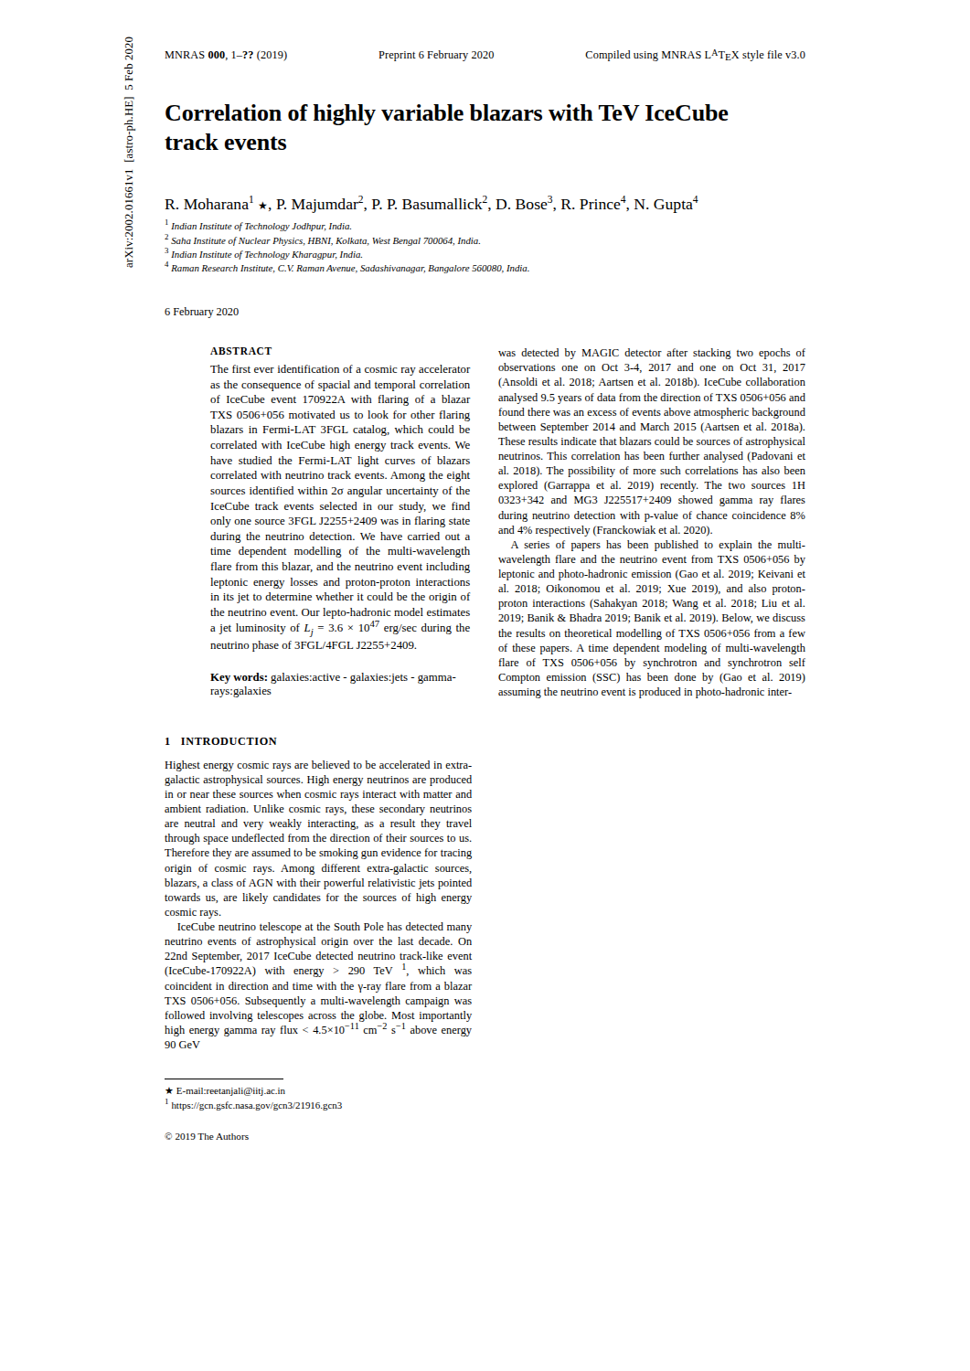arXiv:2002.01661v1 [astro-ph.HE] 5 Feb 2020
MNRAS 000, 1–?? (2019)
Preprint 6 February 2020
Compiled using MNRAS LATEX style file v3.0
Correlation of highly variable blazars with TeV IceCube
track events
R. Moharana1 ★, P. Majumdar2, P. P. Basumallick2, D. Bose3, R. Prince4, N. Gupta4
1 Indian Institute of Technology Jodhpur, India.
2 Saha Institute of Nuclear Physics, HBNI, Kolkata, West Bengal 700064, India.
3 Indian Institute of Technology Kharagpur, India.
4 Raman Research Institute, C.V. Raman Avenue, Sadashivanagar, Bangalore 560080, India.
6 February 2020
ABSTRACT
The first ever identification of a cosmic ray accelerator as the consequence of spacial and temporal correlation of IceCube event 170922A with flaring of a blazar TXS 0506+056 motivated us to look for other flaring blazars in Fermi-LAT 3FGL catalog, which could be correlated with IceCube high energy track events. We have studied the Fermi-LAT light curves of blazars correlated with neutrino track events. Among the eight sources identified within 2σ angular uncertainty of the IceCube track events selected in our study, we find only one source 3FGL J2255+2409 was in flaring state during the neutrino detection. We have carried out a time dependent modelling of the multi-wavelength flare from this blazar, and the neutrino event including leptonic energy losses and proton-proton interactions in its jet to determine whether it could be the origin of the neutrino event. Our lepto-hadronic model estimates a jet luminosity of Lj = 3.6 × 1047 erg/sec during the neutrino phase of 3FGL/4FGL J2255+2409.
Key words: galaxies:active - galaxies:jets - gamma-rays:galaxies
1 INTRODUCTION
Highest energy cosmic rays are believed to be accelerated in extra-galactic astrophysical sources. High energy neutrinos are produced in or near these sources when cosmic rays interact with matter and ambient radiation. Unlike cosmic rays, these secondary neutrinos are neutral and very weakly interacting, as a result they travel through space undeflected from the direction of their sources to us. Therefore they are assumed to be smoking gun evidence for tracing origin of cosmic rays. Among different extra-galactic sources, blazars, a class of AGN with their powerful relativistic jets pointed towards us, are likely candidates for the sources of high energy cosmic rays.
IceCube neutrino telescope at the South Pole has detected many neutrino events of astrophysical origin over the last decade. On 22nd September, 2017 IceCube detected neutrino track-like event (IceCube-170922A) with energy > 290 TeV 1, which was coincident in direction and time with the γ-ray flare from a blazar TXS 0506+056. Subsequently a multi-wavelength campaign was followed involving telescopes across the globe. Most importantly high energy gamma ray flux < 4.5×10−11 cm−2 s−1 above energy 90 GeV
★ E-mail:reetanjali@iitj.ac.in
1 https://gcn.gsfc.nasa.gov/gcn3/21916.gcn3
© 2019 The Authors
was detected by MAGIC detector after stacking two epochs of observations one on Oct 3-4, 2017 and one on Oct 31, 2017 (Ansoldi et al. 2018; Aartsen et al. 2018b). IceCube collaboration analysed 9.5 years of data from the direction of TXS 0506+056 and found there was an excess of events above atmospheric background between September 2014 and March 2015 (Aartsen et al. 2018a). These results indicate that blazars could be sources of astrophysical neutrinos. This correlation has been further analysed (Padovani et al. 2018). The possibility of more such correlations has also been explored (Garrappa et al. 2019) recently. The two sources 1H 0323+342 and MG3 J225517+2409 showed gamma ray flares during neutrino detection with p-value of chance coincidence 8% and 4% respectively (Franckowiak et al. 2020).
A series of papers has been published to explain the multi-wavelength flare and the neutrino event from TXS 0506+056 by leptonic and photo-hadronic emission (Gao et al. 2019; Keivani et al. 2018; Oikonomou et al. 2019; Xue 2019), and also proton-proton interactions (Sahakyan 2018; Wang et al. 2018; Liu et al. 2019; Banik & Bhadra 2019; Banik et al. 2019). Below, we discuss the results on theoretical modelling of TXS 0506+056 from a few of these papers. A time dependent modeling of multi-wavelength flare of TXS 0506+056 by synchrotron and synchrotron self Compton emission (SSC) has been done by (Gao et al. 2019) assuming the neutrino event is produced in photo-hadronic inter-